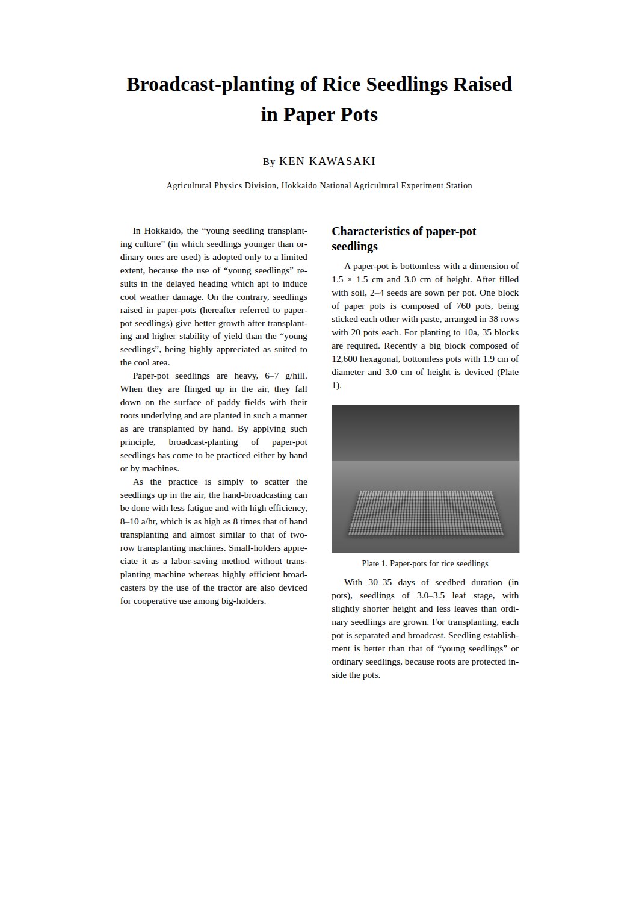Broadcast-planting of Rice Seedlings Raised
in Paper Pots
By KEN KAWASAKI
Agricultural Physics Division, Hokkaido National Agricultural Experiment Station
In Hokkaido, the “young seedling transplanting culture” (in which seedlings younger than ordinary ones are used) is adopted only to a limited extent, because the use of “young seedlings” results in the delayed heading which apt to induce cool weather damage. On the contrary, seedlings raised in paper-pots (hereafter referred to paper-pot seedlings) give better growth after transplanting and higher stability of yield than the “young seedlings”, being highly appreciated as suited to the cool area.
Paper-pot seedlings are heavy, 6–7 g/hill. When they are flinged up in the air, they fall down on the surface of paddy fields with their roots underlying and are planted in such a manner as are transplanted by hand. By applying such principle, broadcast-planting of paper-pot seedlings has come to be practiced either by hand or by machines.
As the practice is simply to scatter the seedlings up in the air, the hand-broadcasting can be done with less fatigue and with high efficiency, 8–10 a/hr, which is as high as 8 times that of hand transplanting and almost similar to that of two-row transplanting machines. Small-holders appreciate it as a labor-saving method without transplanting machine whereas highly efficient broadcasters by the use of the tractor are also deviced for cooperative use among big-holders.
Characteristics of paper-pot seedlings
A paper-pot is bottomless with a dimension of 1.5 × 1.5 cm and 3.0 cm of height. After filled with soil, 2–4 seeds are sown per pot. One block of paper pots is composed of 760 pots, being sticked each other with paste, arranged in 38 rows with 20 pots each. For planting to 10a, 35 blocks are required. Recently a big block composed of 12,600 hexagonal, bottomless pots with 1.9 cm of diameter and 3.0 cm of height is deviced (Plate 1).
Plate 1. Paper-pots for rice seedlings
With 30–35 days of seedbed duration (in pots), seedlings of 3.0–3.5 leaf stage, with slightly shorter height and less leaves than ordinary seedlings are grown. For transplanting, each pot is separated and broadcast. Seedling establishment is better than that of “young seedlings” or ordinary seedlings, because roots are protected inside the pots.